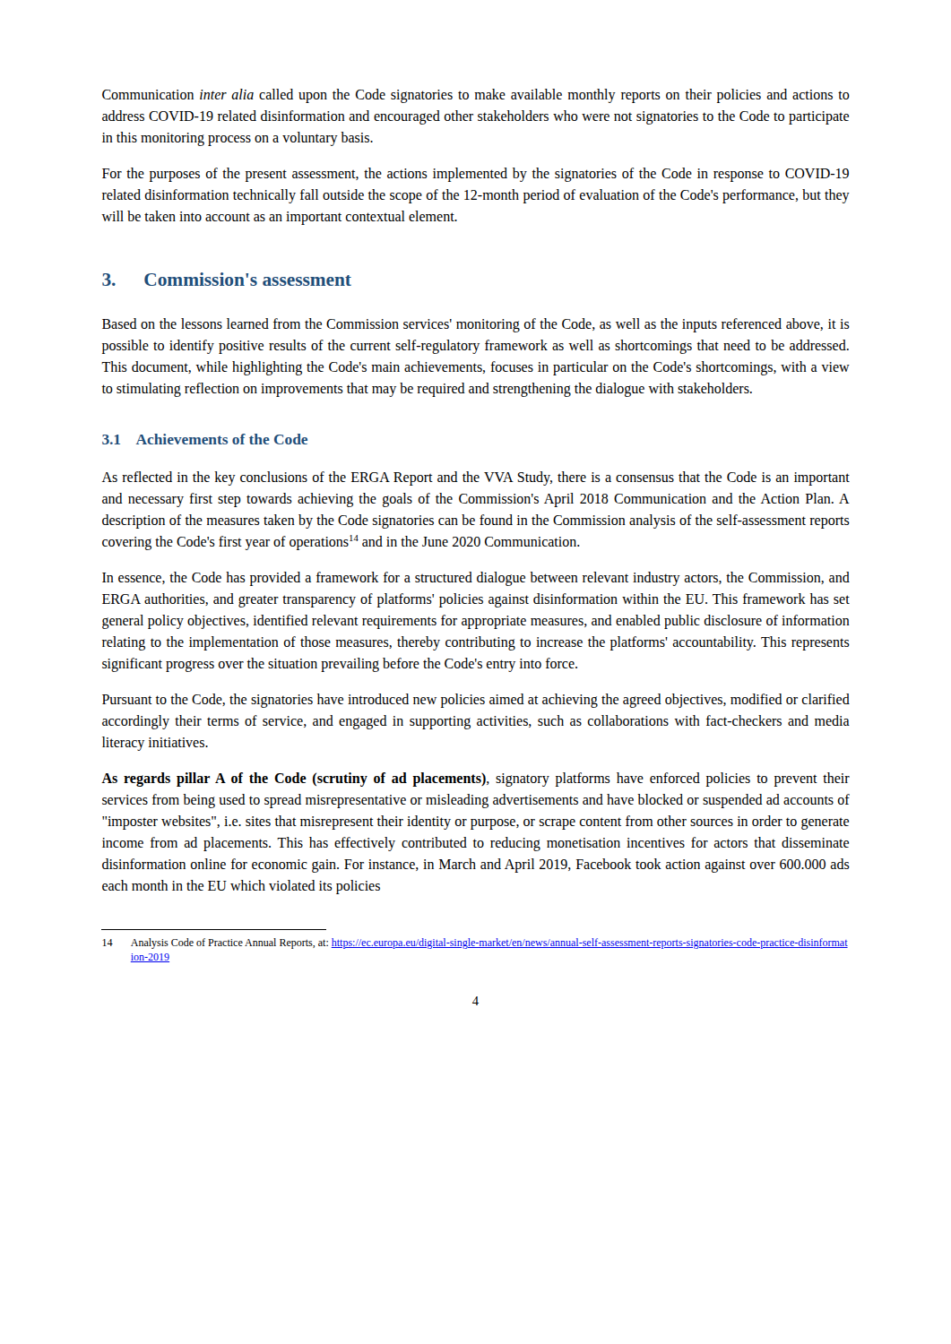Communication inter alia called upon the Code signatories to make available monthly reports on their policies and actions to address COVID-19 related disinformation and encouraged other stakeholders who were not signatories to the Code to participate in this monitoring process on a voluntary basis.
For the purposes of the present assessment, the actions implemented by the signatories of the Code in response to COVID-19 related disinformation technically fall outside the scope of the 12-month period of evaluation of the Code's performance, but they will be taken into account as an important contextual element.
3. Commission's assessment
Based on the lessons learned from the Commission services' monitoring of the Code, as well as the inputs referenced above, it is possible to identify positive results of the current self-regulatory framework as well as shortcomings that need to be addressed. This document, while highlighting the Code's main achievements, focuses in particular on the Code's shortcomings, with a view to stimulating reflection on improvements that may be required and strengthening the dialogue with stakeholders.
3.1 Achievements of the Code
As reflected in the key conclusions of the ERGA Report and the VVA Study, there is a consensus that the Code is an important and necessary first step towards achieving the goals of the Commission's April 2018 Communication and the Action Plan. A description of the measures taken by the Code signatories can be found in the Commission analysis of the self-assessment reports covering the Code's first year of operations14 and in the June 2020 Communication.
In essence, the Code has provided a framework for a structured dialogue between relevant industry actors, the Commission, and ERGA authorities, and greater transparency of platforms' policies against disinformation within the EU. This framework has set general policy objectives, identified relevant requirements for appropriate measures, and enabled public disclosure of information relating to the implementation of those measures, thereby contributing to increase the platforms' accountability. This represents significant progress over the situation prevailing before the Code's entry into force.
Pursuant to the Code, the signatories have introduced new policies aimed at achieving the agreed objectives, modified or clarified accordingly their terms of service, and engaged in supporting activities, such as collaborations with fact-checkers and media literacy initiatives.
As regards pillar A of the Code (scrutiny of ad placements), signatory platforms have enforced policies to prevent their services from being used to spread misrepresentative or misleading advertisements and have blocked or suspended ad accounts of "imposter websites", i.e. sites that misrepresent their identity or purpose, or scrape content from other sources in order to generate income from ad placements. This has effectively contributed to reducing monetisation incentives for actors that disseminate disinformation online for economic gain. For instance, in March and April 2019, Facebook took action against over 600.000 ads each month in the EU which violated its policies
14 Analysis Code of Practice Annual Reports, at: https://ec.europa.eu/digital-single-market/en/news/annual-self-assessment-reports-signatories-code-practice-disinformation-2019
4